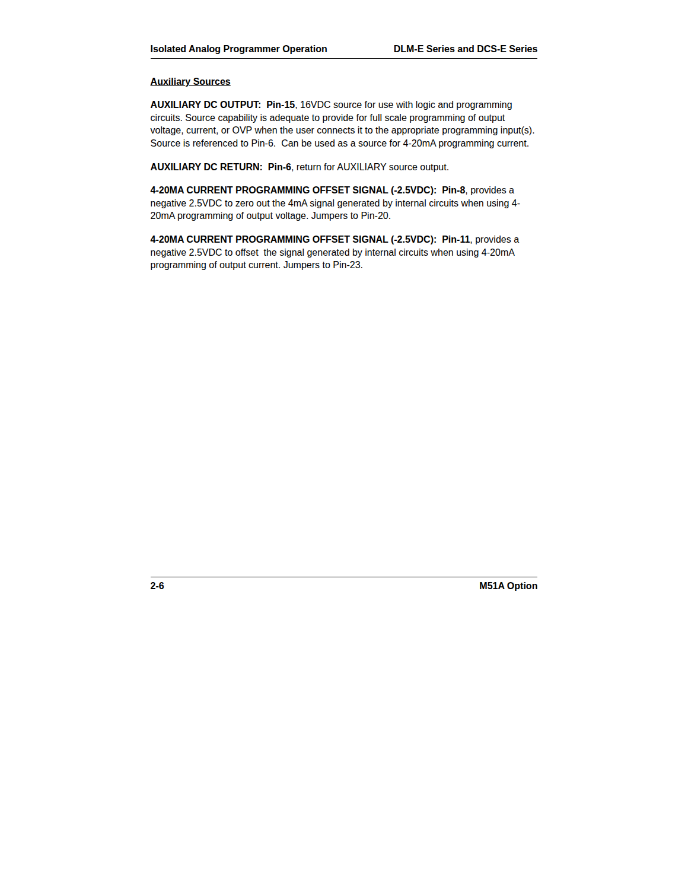Isolated Analog Programmer Operation
DLM-E Series and DCS-E Series
Auxiliary Sources
AUXILIARY DC OUTPUT: Pin-15, 16VDC source for use with logic and programming circuits. Source capability is adequate to provide for full scale programming of output voltage, current, or OVP when the user connects it to the appropriate programming input(s). Source is referenced to Pin-6. Can be used as a source for 4-20mA programming current.
AUXILIARY DC RETURN: Pin-6, return for AUXILIARY source output.
4-20MA CURRENT PROGRAMMING OFFSET SIGNAL (-2.5VDC): Pin-8, provides a negative 2.5VDC to zero out the 4mA signal generated by internal circuits when using 4-20mA programming of output voltage. Jumpers to Pin-20.
4-20MA CURRENT PROGRAMMING OFFSET SIGNAL (-2.5VDC): Pin-11, provides a negative 2.5VDC to offset the signal generated by internal circuits when using 4-20mA programming of output current. Jumpers to Pin-23.
2-6
M51A Option